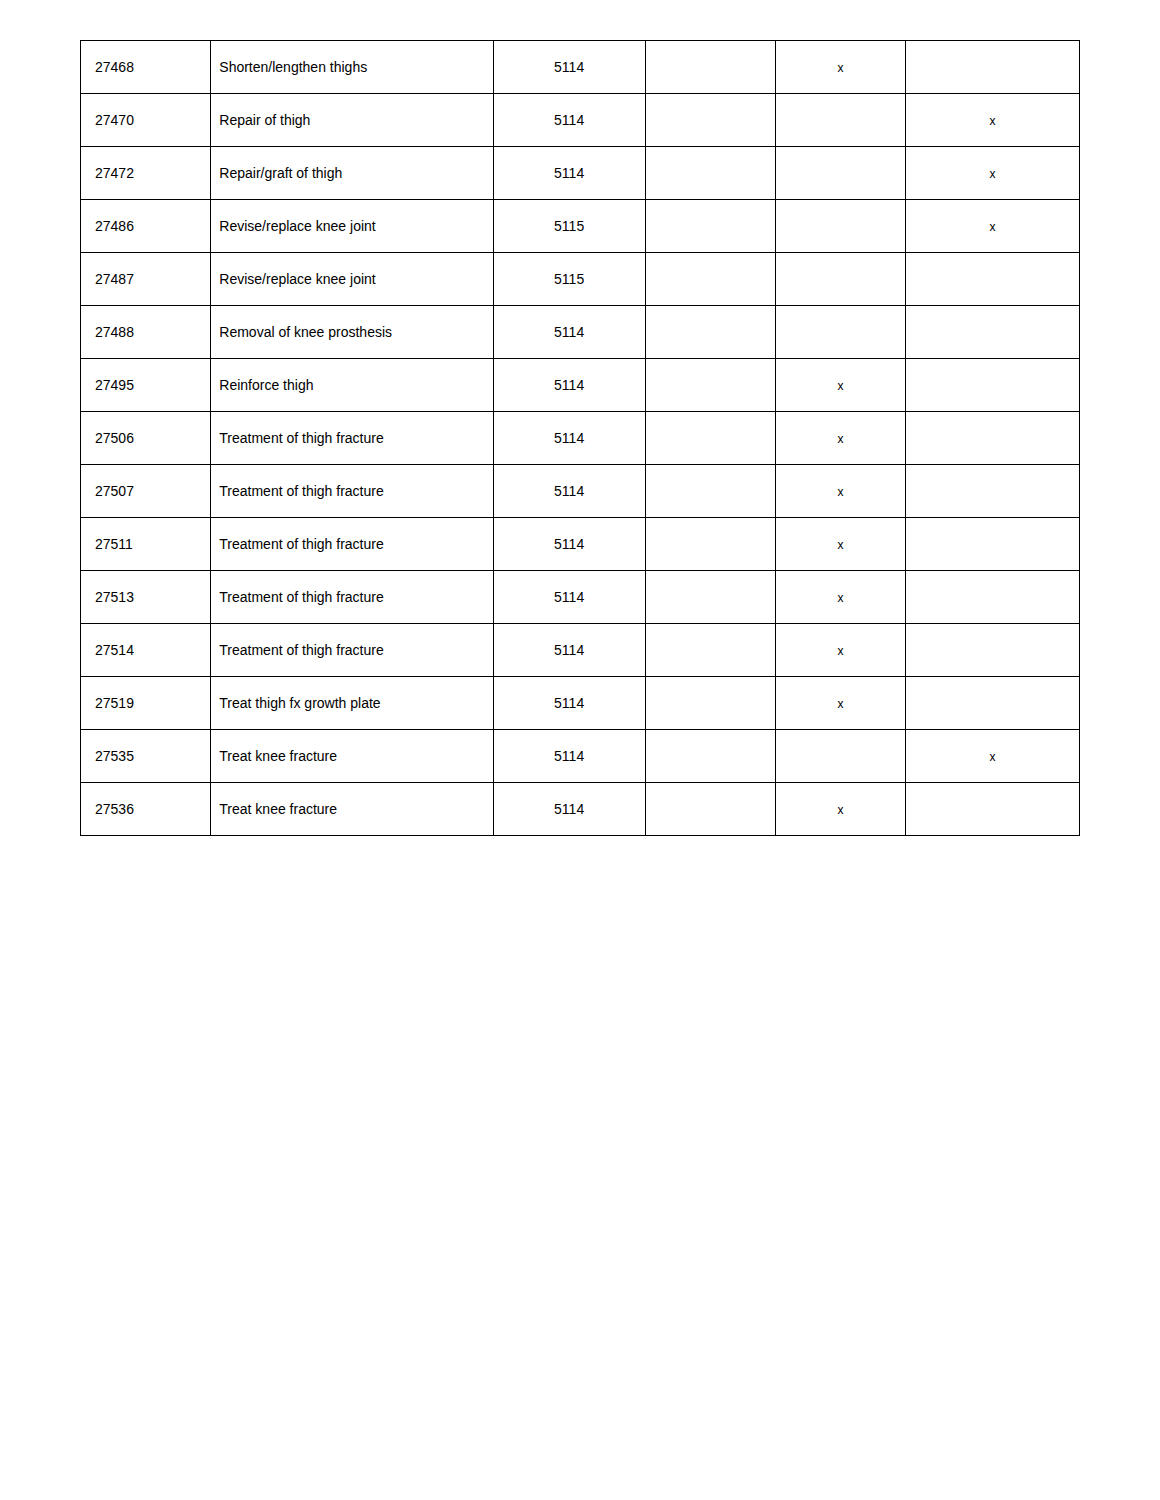| 27468 | Shorten/lengthen thighs | 5114 | | x | |
| 27470 | Repair of thigh | 5114 | | | x |
| 27472 | Repair/graft of thigh | 5114 | | | x |
| 27486 | Revise/replace knee joint | 5115 | | | x |
| 27487 | Revise/replace knee joint | 5115 | | | |
| 27488 | Removal of knee prosthesis | 5114 | | | |
| 27495 | Reinforce thigh | 5114 | | x | |
| 27506 | Treatment of thigh fracture | 5114 | | x | |
| 27507 | Treatment of thigh fracture | 5114 | | x | |
| 27511 | Treatment of thigh fracture | 5114 | | x | |
| 27513 | Treatment of thigh fracture | 5114 | | x | |
| 27514 | Treatment of thigh fracture | 5114 | | x | |
| 27519 | Treat thigh fx growth plate | 5114 | | x | |
| 27535 | Treat knee fracture | 5114 | | | x |
| 27536 | Treat knee fracture | 5114 | | x | |